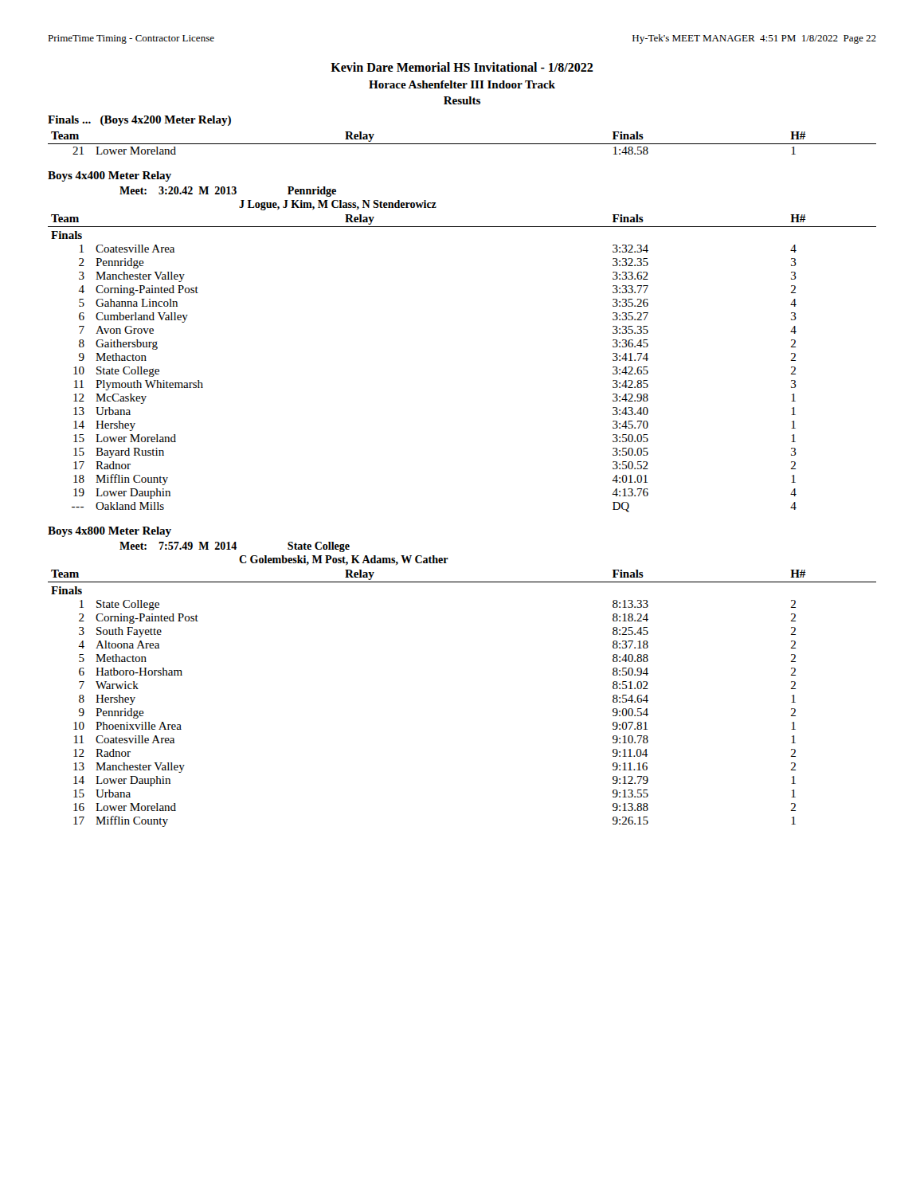PrimeTime Timing - Contractor License
Hy-Tek's MEET MANAGER 4:51 PM 1/8/2022 Page 22
Kevin Dare Memorial HS Invitational - 1/8/2022
Horace Ashenfelter III Indoor Track
Results
Finals ... (Boys 4x200 Meter Relay)
| Team | | Relay | Finals | H# |
| --- | --- | --- | --- | --- |
| 21 | Lower Moreland | | 1:48.58 | 1 |
Boys 4x400 Meter Relay
Meet: 3:20.42 M 2013 Pennridge
J Logue, J Kim, M Class, N Stenderowicz
| Team | | Relay | Finals | H# |
| --- | --- | --- | --- | --- |
| Finals |
| 1 | Coatesville Area | | 3:32.34 | 4 |
| 2 | Pennridge | | 3:32.35 | 3 |
| 3 | Manchester Valley | | 3:33.62 | 3 |
| 4 | Corning-Painted Post | | 3:33.77 | 2 |
| 5 | Gahanna Lincoln | | 3:35.26 | 4 |
| 6 | Cumberland Valley | | 3:35.27 | 3 |
| 7 | Avon Grove | | 3:35.35 | 4 |
| 8 | Gaithersburg | | 3:36.45 | 2 |
| 9 | Methacton | | 3:41.74 | 2 |
| 10 | State College | | 3:42.65 | 2 |
| 11 | Plymouth Whitemarsh | | 3:42.85 | 3 |
| 12 | McCaskey | | 3:42.98 | 1 |
| 13 | Urbana | | 3:43.40 | 1 |
| 14 | Hershey | | 3:45.70 | 1 |
| 15 | Lower Moreland | | 3:50.05 | 1 |
| 15 | Bayard Rustin | | 3:50.05 | 3 |
| 17 | Radnor | | 3:50.52 | 2 |
| 18 | Mifflin County | | 4:01.01 | 1 |
| 19 | Lower Dauphin | | 4:13.76 | 4 |
| --- | Oakland Mills | | DQ | 4 |
Boys 4x800 Meter Relay
Meet: 7:57.49 M 2014 State College
C Golembeski, M Post, K Adams, W Cather
| Team | | Relay | Finals | H# |
| --- | --- | --- | --- | --- |
| Finals |
| 1 | State College | | 8:13.33 | 2 |
| 2 | Corning-Painted Post | | 8:18.24 | 2 |
| 3 | South Fayette | | 8:25.45 | 2 |
| 4 | Altoona Area | | 8:37.18 | 2 |
| 5 | Methacton | | 8:40.88 | 2 |
| 6 | Hatboro-Horsham | | 8:50.94 | 2 |
| 7 | Warwick | | 8:51.02 | 2 |
| 8 | Hershey | | 8:54.64 | 1 |
| 9 | Pennridge | | 9:00.54 | 2 |
| 10 | Phoenixville Area | | 9:07.81 | 1 |
| 11 | Coatesville Area | | 9:10.78 | 1 |
| 12 | Radnor | | 9:11.04 | 2 |
| 13 | Manchester Valley | | 9:11.16 | 2 |
| 14 | Lower Dauphin | | 9:12.79 | 1 |
| 15 | Urbana | | 9:13.55 | 1 |
| 16 | Lower Moreland | | 9:13.88 | 2 |
| 17 | Mifflin County | | 9:26.15 | 1 |